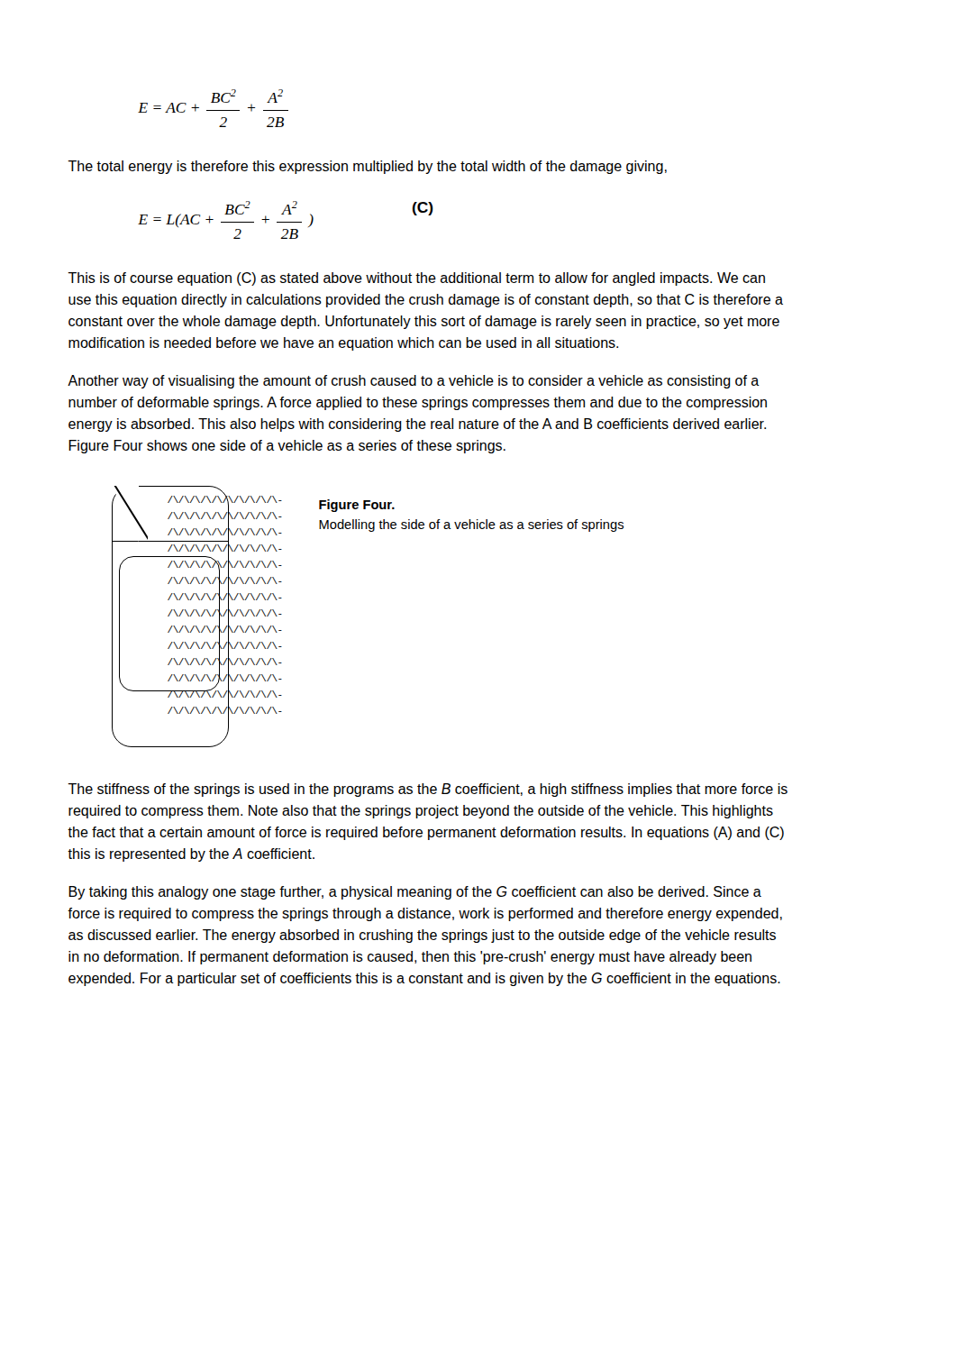E = AC + BC22 + A22B
The total energy is therefore this expression multiplied by the total width of the damage giving,
E = L(AC + BC22 + A22B ) (C)
This is of course equation (C) as stated above without the additional term to allow for angled impacts. We can use this equation directly in calculations provided the crush damage is of constant depth, so that C is therefore a constant over the whole damage depth. Unfortunately this sort of damage is rarely seen in practice, so yet more modification is needed before we have an equation which can be used in all situations.
Another way of visualising the amount of crush caused to a vehicle is to consider a vehicle as consisting of a number of deformable springs. A force applied to these springs compresses them and due to the compression energy is absorbed. This also helps with considering the real nature of the A and B coefficients derived earlier. Figure Four shows one side of a vehicle as a series of these springs.
/\/\/\/\/\/\/\/\/\/\-
/\/\/\/\/\/\/\/\/\/\-
/\/\/\/\/\/\/\/\/\/\-
/\/\/\/\/\/\/\/\/\/\-
/\/\/\/\/\/\/\/\/\/\-
/\/\/\/\/\/\/\/\/\/\-
/\/\/\/\/\/\/\/\/\/\-
/\/\/\/\/\/\/\/\/\/\-
/\/\/\/\/\/\/\/\/\/\-
/\/\/\/\/\/\/\/\/\/\-
/\/\/\/\/\/\/\/\/\/\-
/\/\/\/\/\/\/\/\/\/\-
/\/\/\/\/\/\/\/\/\/\-
/\/\/\/\/\/\/\/\/\/\-
Figure Four.
Modelling the side of a vehicle as a series of springs
The stiffness of the springs is used in the programs as the B coefficient, a high stiffness implies that more force is required to compress them. Note also that the springs project beyond the outside of the vehicle. This highlights the fact that a certain amount of force is required before permanent deformation results. In equations (A) and (C) this is represented by the A coefficient.
By taking this analogy one stage further, a physical meaning of the G coefficient can also be derived. Since a force is required to compress the springs through a distance, work is performed and therefore energy expended, as discussed earlier. The energy absorbed in crushing the springs just to the outside edge of the vehicle results in no deformation. If permanent deformation is caused, then this 'pre-crush' energy must have already been expended. For a particular set of coefficients this is a constant and is given by the G coefficient in the equations.